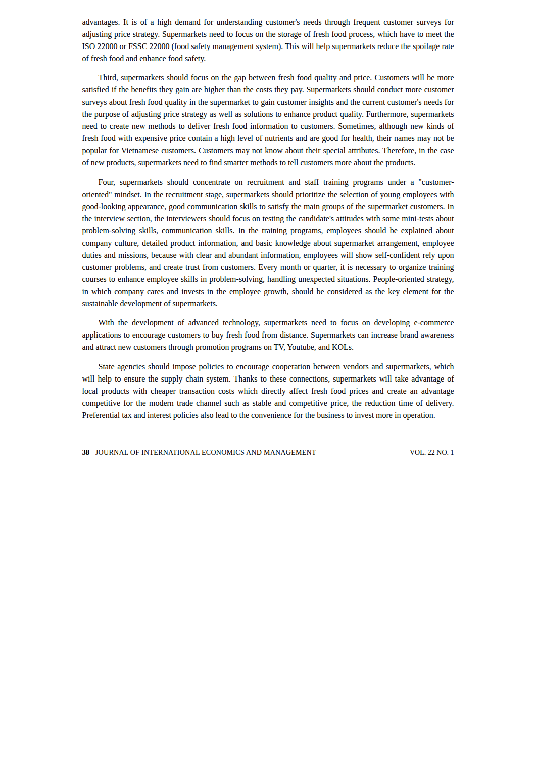advantages. It is of a high demand for understanding customer's needs through frequent customer surveys for adjusting price strategy. Supermarkets need to focus on the storage of fresh food process, which have to meet the ISO 22000 or FSSC 22000 (food safety management system). This will help supermarkets reduce the spoilage rate of fresh food and enhance food safety.
Third, supermarkets should focus on the gap between fresh food quality and price. Customers will be more satisfied if the benefits they gain are higher than the costs they pay. Supermarkets should conduct more customer surveys about fresh food quality in the supermarket to gain customer insights and the current customer's needs for the purpose of adjusting price strategy as well as solutions to enhance product quality. Furthermore, supermarkets need to create new methods to deliver fresh food information to customers. Sometimes, although new kinds of fresh food with expensive price contain a high level of nutrients and are good for health, their names may not be popular for Vietnamese customers. Customers may not know about their special attributes. Therefore, in the case of new products, supermarkets need to find smarter methods to tell customers more about the products.
Four, supermarkets should concentrate on recruitment and staff training programs under a "customer-oriented" mindset. In the recruitment stage, supermarkets should prioritize the selection of young employees with good-looking appearance, good communication skills to satisfy the main groups of the supermarket customers. In the interview section, the interviewers should focus on testing the candidate's attitudes with some mini-tests about problem-solving skills, communication skills. In the training programs, employees should be explained about company culture, detailed product information, and basic knowledge about supermarket arrangement, employee duties and missions, because with clear and abundant information, employees will show self-confident rely upon customer problems, and create trust from customers. Every month or quarter, it is necessary to organize training courses to enhance employee skills in problem-solving, handling unexpected situations. People-oriented strategy, in which company cares and invests in the employee growth, should be considered as the key element for the sustainable development of supermarkets.
With the development of advanced technology, supermarkets need to focus on developing e-commerce applications to encourage customers to buy fresh food from distance. Supermarkets can increase brand awareness and attract new customers through promotion programs on TV, Youtube, and KOLs.
State agencies should impose policies to encourage cooperation between vendors and supermarkets, which will help to ensure the supply chain system. Thanks to these connections, supermarkets will take advantage of local products with cheaper transaction costs which directly affect fresh food prices and create an advantage competitive for the modern trade channel such as stable and competitive price, the reduction time of delivery. Preferential tax and interest policies also lead to the convenience for the business to invest more in operation.
38 JOURNAL OF INTERNATIONAL ECONOMICS AND MANAGEMENT VOL. 22 NO. 1